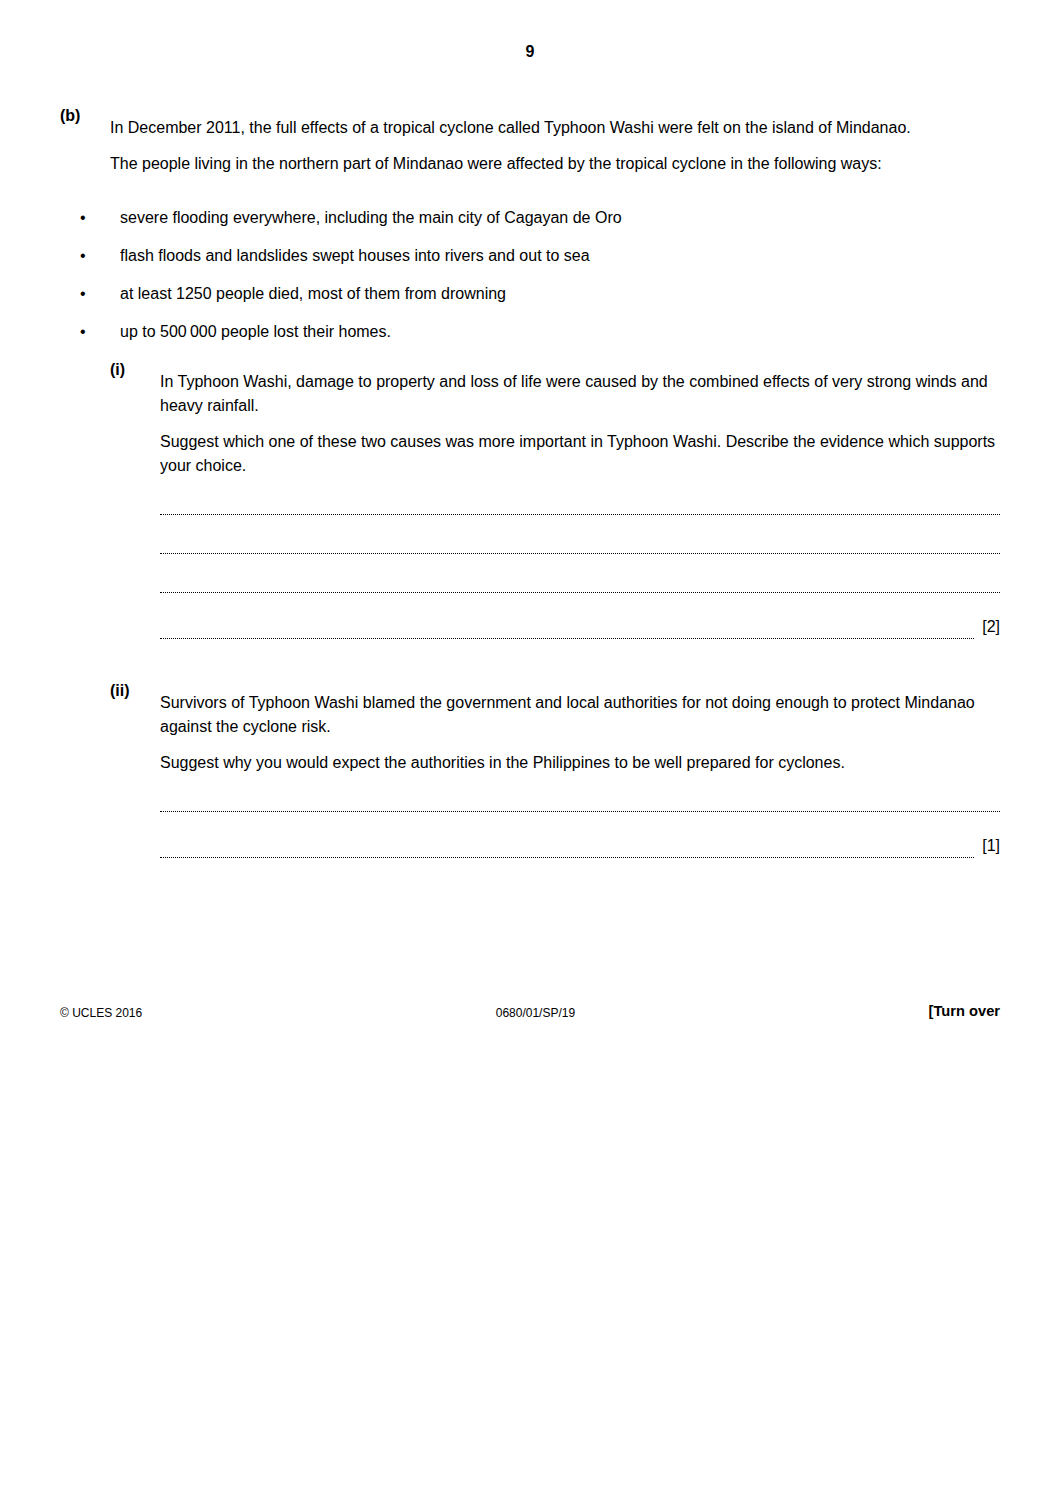9
(b)
In December 2011, the full effects of a tropical cyclone called Typhoon Washi were felt on the island of Mindanao.
The people living in the northern part of Mindanao were affected by the tropical cyclone in the following ways:
severe flooding everywhere, including the main city of Cagayan de Oro
flash floods and landslides swept houses into rivers and out to sea
at least 1250 people died, most of them from drowning
up to 500 000 people lost their homes.
(i)
In Typhoon Washi, damage to property and loss of life were caused by the combined effects of very strong winds and heavy rainfall.
Suggest which one of these two causes was more important in Typhoon Washi. Describe the evidence which supports your choice.
[2]
(ii)
Survivors of Typhoon Washi blamed the government and local authorities for not doing enough to protect Mindanao against the cyclone risk.
Suggest why you would expect the authorities in the Philippines to be well prepared for cyclones.
[1]
© UCLES 2016
0680/01/SP/19
[Turn over